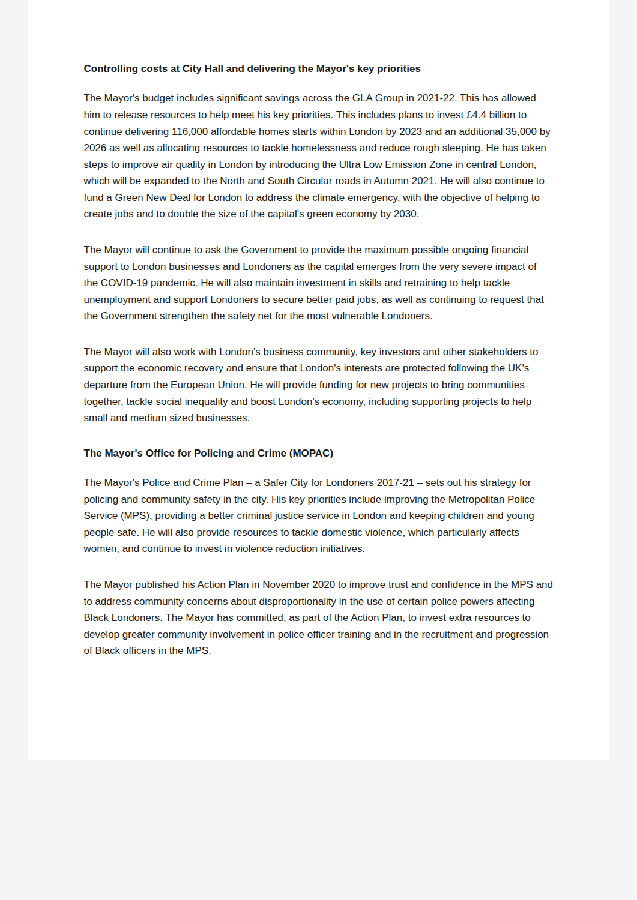Controlling costs at City Hall and delivering the Mayor's key priorities
The Mayor's budget includes significant savings across the GLA Group in 2021-22. This has allowed him to release resources to help meet his key priorities. This includes plans to invest £4.4 billion to continue delivering 116,000 affordable homes starts within London by 2023 and an additional 35,000 by 2026 as well as allocating resources to tackle homelessness and reduce rough sleeping. He has taken steps to improve air quality in London by introducing the Ultra Low Emission Zone in central London, which will be expanded to the North and South Circular roads in Autumn 2021. He will also continue to fund a Green New Deal for London to address the climate emergency, with the objective of helping to create jobs and to double the size of the capital's green economy by 2030.
The Mayor will continue to ask the Government to provide the maximum possible ongoing financial support to London businesses and Londoners as the capital emerges from the very severe impact of the COVID-19 pandemic. He will also maintain investment in skills and retraining to help tackle unemployment and support Londoners to secure better paid jobs, as well as continuing to request that the Government strengthen the safety net for the most vulnerable Londoners.
The Mayor will also work with London's business community, key investors and other stakeholders to support the economic recovery and ensure that London's interests are protected following the UK's departure from the European Union. He will provide funding for new projects to bring communities together, tackle social inequality and boost London's economy, including supporting projects to help small and medium sized businesses.
The Mayor's Office for Policing and Crime (MOPAC)
The Mayor's Police and Crime Plan – a Safer City for Londoners 2017-21 – sets out his strategy for policing and community safety in the city. His key priorities include improving the Metropolitan Police Service (MPS), providing a better criminal justice service in London and keeping children and young people safe. He will also provide resources to tackle domestic violence, which particularly affects women, and continue to invest in violence reduction initiatives.
The Mayor published his Action Plan in November 2020 to improve trust and confidence in the MPS and to address community concerns about disproportionality in the use of certain police powers affecting Black Londoners. The Mayor has committed, as part of the Action Plan, to invest extra resources to develop greater community involvement in police officer training and in the recruitment and progression of Black officers in the MPS.